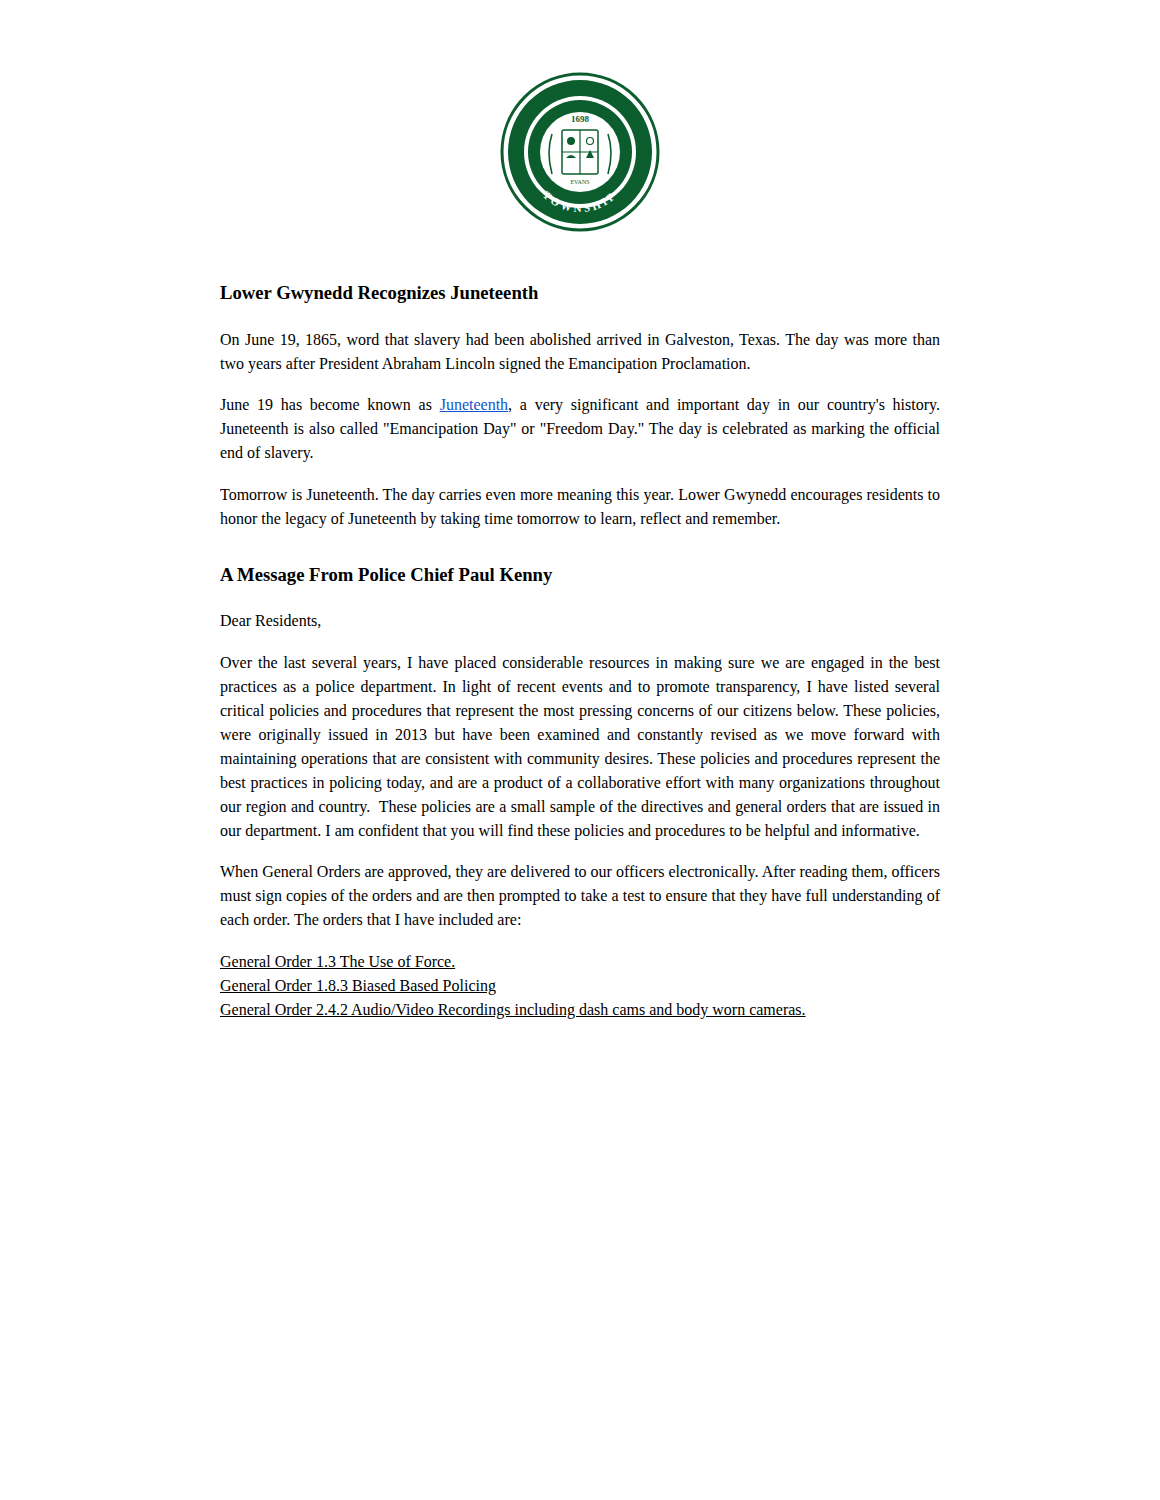LOWER GWYNEDD TOWNSHIP 1698 EVANS
Lower Gwynedd Recognizes Juneteenth
On June 19, 1865, word that slavery had been abolished arrived in Galveston, Texas. The day was more than two years after President Abraham Lincoln signed the Emancipation Proclamation.
June 19 has become known as Juneteenth, a very significant and important day in our country's history. Juneteenth is also called "Emancipation Day" or "Freedom Day." The day is celebrated as marking the official end of slavery.
Tomorrow is Juneteenth. The day carries even more meaning this year. Lower Gwynedd encourages residents to honor the legacy of Juneteenth by taking time tomorrow to learn, reflect and remember.
A Message From Police Chief Paul Kenny
Dear Residents,
Over the last several years, I have placed considerable resources in making sure we are engaged in the best practices as a police department. In light of recent events and to promote transparency, I have listed several critical policies and procedures that represent the most pressing concerns of our citizens below. These policies, were originally issued in 2013 but have been examined and constantly revised as we move forward with maintaining operations that are consistent with community desires. These policies and procedures represent the best practices in policing today, and are a product of a collaborative effort with many organizations throughout our region and country. These policies are a small sample of the directives and general orders that are issued in our department. I am confident that you will find these policies and procedures to be helpful and informative.
When General Orders are approved, they are delivered to our officers electronically. After reading them, officers must sign copies of the orders and are then prompted to take a test to ensure that they have full understanding of each order. The orders that I have included are:
General Order 1.3 The Use of Force. General Order 1.8.3 Biased Based Policing General Order 2.4.2 Audio/Video Recordings including dash cams and body worn cameras.